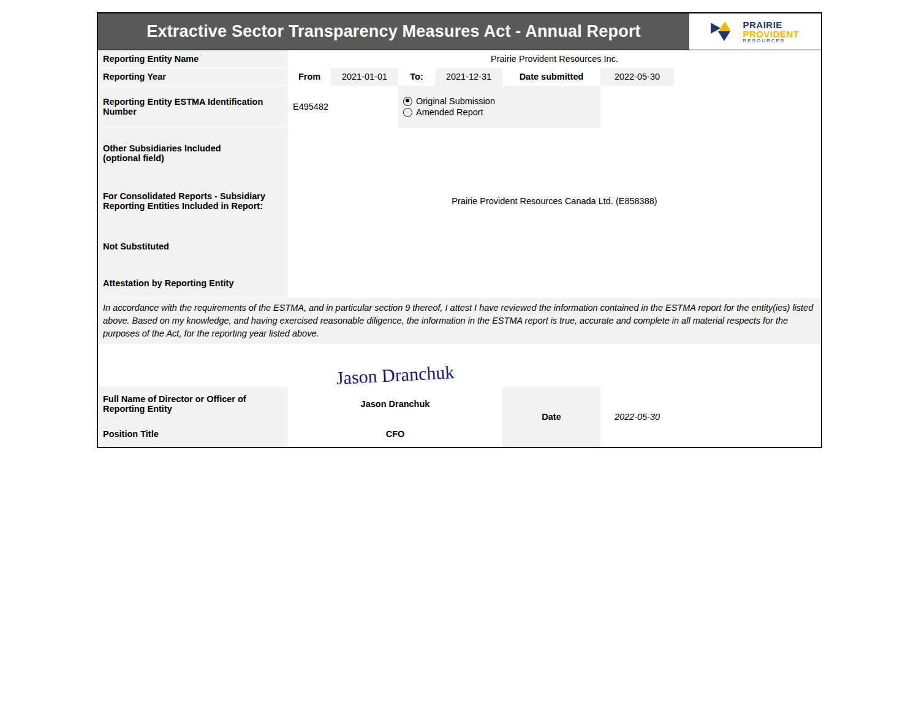Extractive Sector Transparency Measures Act - Annual Report
PRAIRIE
PROVIDENT
RESOURCES
| Reporting Entity Name | Prairie Provident Resources Inc. |
| Reporting Year | From | 2021-01-01 | To: | 2021-12-31 | Date submitted | 2022-05-30 | |
| Reporting Entity ESTMA Identification Number | E495482 | Original Submission Amended Report | |
| Other Subsidiaries Included (optional field) | |
| For Consolidated Reports - Subsidiary Reporting Entities Included in Report: | Prairie Provident Resources Canada Ltd. (E858388) |
| Not Substituted | |
| Attestation by Reporting Entity | |
| In accordance with the requirements of the ESTMA, and in particular section 9 thereof, I attest I have reviewed the information contained in the ESTMA report for the entity(ies) listed above. Based on my knowledge, and having exercised reasonable diligence, the information in the ESTMA report is true, accurate and complete in all material respects for the purposes of the Act, for the reporting year listed above. |
| | Jason Dranchuk | |
| Full Name of Director or Officer of Reporting Entity | Jason Dranchuk | Date | 2022-05-30 | |
| Position Title | CFO | |